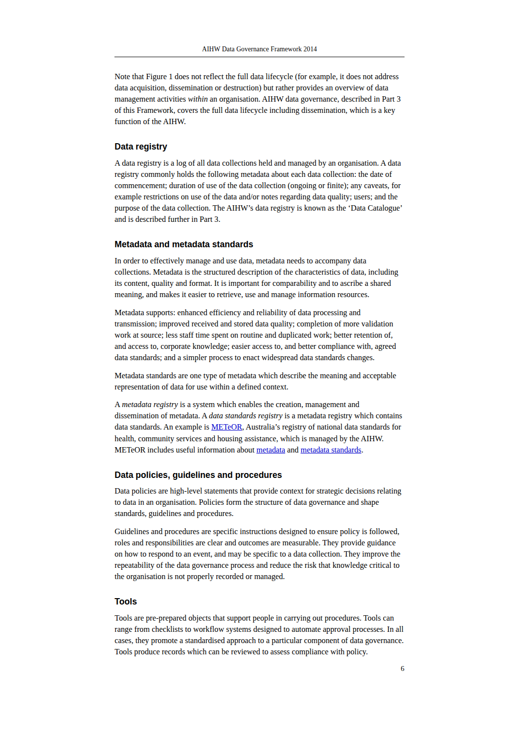AIHW Data Governance Framework 2014
Note that Figure 1 does not reflect the full data lifecycle (for example, it does not address data acquisition, dissemination or destruction) but rather provides an overview of data management activities within an organisation. AIHW data governance, described in Part 3 of this Framework, covers the full data lifecycle including dissemination, which is a key function of the AIHW.
Data registry
A data registry is a log of all data collections held and managed by an organisation. A data registry commonly holds the following metadata about each data collection: the date of commencement; duration of use of the data collection (ongoing or finite); any caveats, for example restrictions on use of the data and/or notes regarding data quality; users; and the purpose of the data collection. The AIHW’s data registry is known as the ‘Data Catalogue’ and is described further in Part 3.
Metadata and metadata standards
In order to effectively manage and use data, metadata needs to accompany data collections. Metadata is the structured description of the characteristics of data, including its content, quality and format. It is important for comparability and to ascribe a shared meaning, and makes it easier to retrieve, use and manage information resources.
Metadata supports: enhanced efficiency and reliability of data processing and transmission; improved received and stored data quality; completion of more validation work at source; less staff time spent on routine and duplicated work; better retention of, and access to, corporate knowledge; easier access to, and better compliance with, agreed data standards; and a simpler process to enact widespread data standards changes.
Metadata standards are one type of metadata which describe the meaning and acceptable representation of data for use within a defined context.
A metadata registry is a system which enables the creation, management and dissemination of metadata. A data standards registry is a metadata registry which contains data standards. An example is METeOR, Australia’s registry of national data standards for health, community services and housing assistance, which is managed by the AIHW. METeOR includes useful information about metadata and metadata standards.
Data policies, guidelines and procedures
Data policies are high-level statements that provide context for strategic decisions relating to data in an organisation. Policies form the structure of data governance and shape standards, guidelines and procedures.
Guidelines and procedures are specific instructions designed to ensure policy is followed, roles and responsibilities are clear and outcomes are measurable. They provide guidance on how to respond to an event, and may be specific to a data collection. They improve the repeatability of the data governance process and reduce the risk that knowledge critical to the organisation is not properly recorded or managed.
Tools
Tools are pre-prepared objects that support people in carrying out procedures. Tools can range from checklists to workflow systems designed to automate approval processes. In all cases, they promote a standardised approach to a particular component of data governance. Tools produce records which can be reviewed to assess compliance with policy.
6